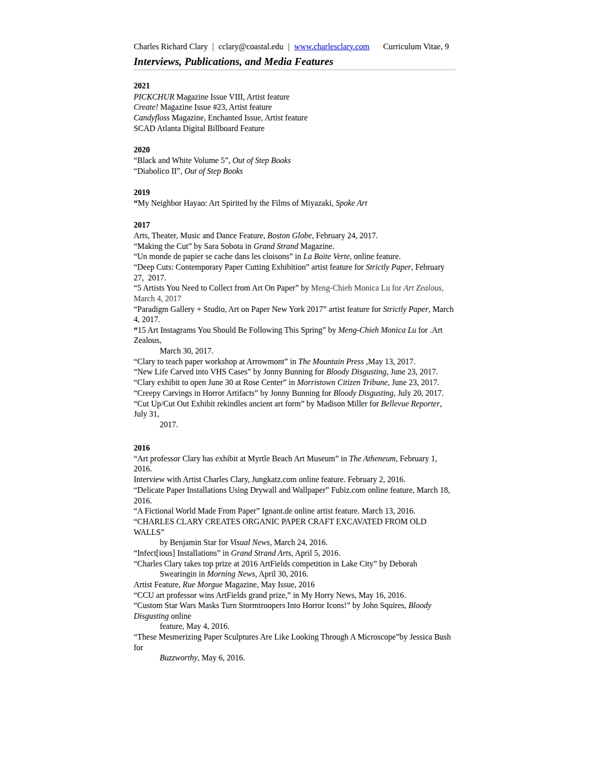Charles Richard Clary | cclary@coastal.edu | www.charlesclary.com Curriculum Vitae, 9
Interviews, Publications, and Media Features
2021
PICKCHUR Magazine Issue VIII, Artist feature
Create! Magazine Issue #23, Artist feature
Candyfloss Magazine, Enchanted Issue, Artist feature
SCAD Atlanta Digital Billboard Feature
2020
“Black and White Volume 5”, Out of Step Books
“Diabolico II”, Out of Step Books
2019
“My Neighbor Hayao: Art Spirited by the Films of Miyazaki, Spoke Art
2017
Arts, Theater, Music and Dance Feature, Boston Globe, February 24, 2017.
“Making the Cut” by Sara Sobota in Grand Strand Magazine.
“Un monde de papier se cache dans les cloisons” in La Boite Verte, online feature.
“Deep Cuts: Contemporary Paper Cutting Exhibition” artist feature for Strictly Paper, February 27, 2017.
“5 Artists You Need to Collect from Art On Paper” by Meng-Chieh Monica Lu for Art Zealous, March 4, 2017
“Paradigm Gallery + Studio, Art on Paper New York 2017” artist feature for Strictly Paper, March 4, 2017.
“15 Art Instagrams You Should Be Following This Spring” by Meng-Chieh Monica Lu for .Art Zealous, March 30, 2017.
“Clary to teach paper workshop at Arrowmont” in The Mountain Press ,May 13, 2017.
“New Life Carved into VHS Cases” by Jonny Bunning for Bloody Disgusting, June 23, 2017.
“Clary exhibit to open June 30 at Rose Center” in Morristown Citizen Tribune, June 23, 2017.
“Creepy Carvings in Horror Artifacts” by Jonny Bunning for Bloody Disgusting, July 20, 2017.
“Cut Up/Cut Out Exhibit rekindles ancient art form” by Madison Miller for Bellevue Reporter, July 31, 2017.
2016
“Art professor Clary has exhibit at Myrtle Beach Art Museum” in The Atheneum, February 1, 2016.
Interview with Artist Charles Clary, Jungkatz.com online feature. February 2, 2016.
“Delicate Paper Installations Using Drywall and Wallpaper” Fubiz.com online feature, March 18, 2016.
“A Fictional World Made From Paper” Ignant.de online artist feature. March 13, 2016.
“CHARLES CLARY CREATES ORGANIC PAPER CRAFT EXCAVATED FROM OLD WALLS” by Benjamin Star for Visual News, March 24, 2016.
“Infect[ious] Installations” in Grand Strand Arts, April 5, 2016.
“Charles Clary takes top prize at 2016 ArtFields competition in Lake City” by Deborah Swearingin in Morning News, April 30, 2016.
Artist Feature, Rue Morgue Magazine, May Issue, 2016
“CCU art professor wins ArtFields grand prize,” in My Horry News, May 16, 2016.
“Custom Star Wars Masks Turn Stormtroopers Into Horror Icons!” by John Squires, Bloody Disgusting online feature, May 4, 2016.
“These Mesmerizing Paper Sculptures Are Like Looking Through A Microscope”by Jessica Bush for Buzzworthy, May 6, 2016.